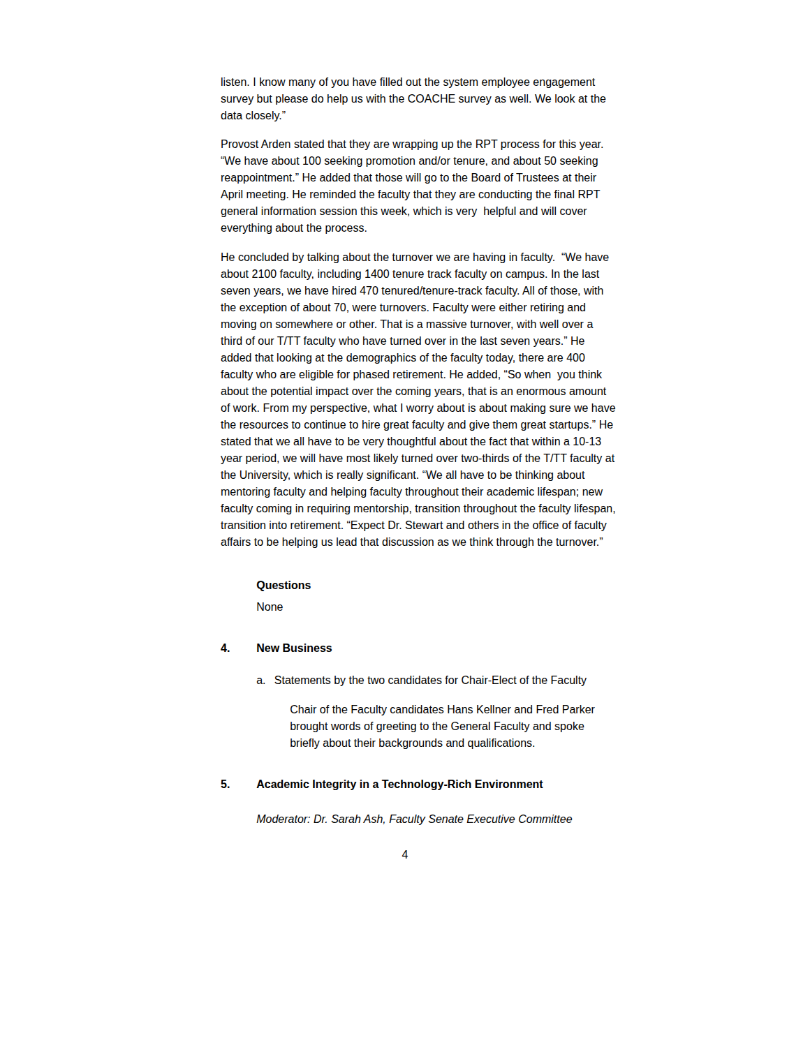listen. I know many of you have filled out the system employee engagement survey but please do help us with the COACHE survey as well. We look at the data closely.”
Provost Arden stated that they are wrapping up the RPT process for this year. “We have about 100 seeking promotion and/or tenure, and about 50 seeking reappointment.” He added that those will go to the Board of Trustees at their April meeting. He reminded the faculty that they are conducting the final RPT general information session this week, which is very helpful and will cover everything about the process.
He concluded by talking about the turnover we are having in faculty. “We have about 2100 faculty, including 1400 tenure track faculty on campus. In the last seven years, we have hired 470 tenured/tenure-track faculty. All of those, with the exception of about 70, were turnovers. Faculty were either retiring and moving on somewhere or other. That is a massive turnover, with well over a third of our T/TT faculty who have turned over in the last seven years.” He added that looking at the demographics of the faculty today, there are 400 faculty who are eligible for phased retirement. He added, “So when you think about the potential impact over the coming years, that is an enormous amount of work. From my perspective, what I worry about is about making sure we have the resources to continue to hire great faculty and give them great startups.” He stated that we all have to be very thoughtful about the fact that within a 10-13 year period, we will have most likely turned over two-thirds of the T/TT faculty at the University, which is really significant. “We all have to be thinking about mentoring faculty and helping faculty throughout their academic lifespan; new faculty coming in requiring mentorship, transition throughout the faculty lifespan, transition into retirement. “Expect Dr. Stewart and others in the office of faculty affairs to be helping us lead that discussion as we think through the turnover.”
Questions
None
4.
New Business
a.
Statements by the two candidates for Chair-Elect of the Faculty
Chair of the Faculty candidates Hans Kellner and Fred Parker brought words of greeting to the General Faculty and spoke briefly about their backgrounds and qualifications.
5.
Academic Integrity in a Technology-Rich Environment
Moderator: Dr. Sarah Ash, Faculty Senate Executive Committee
4